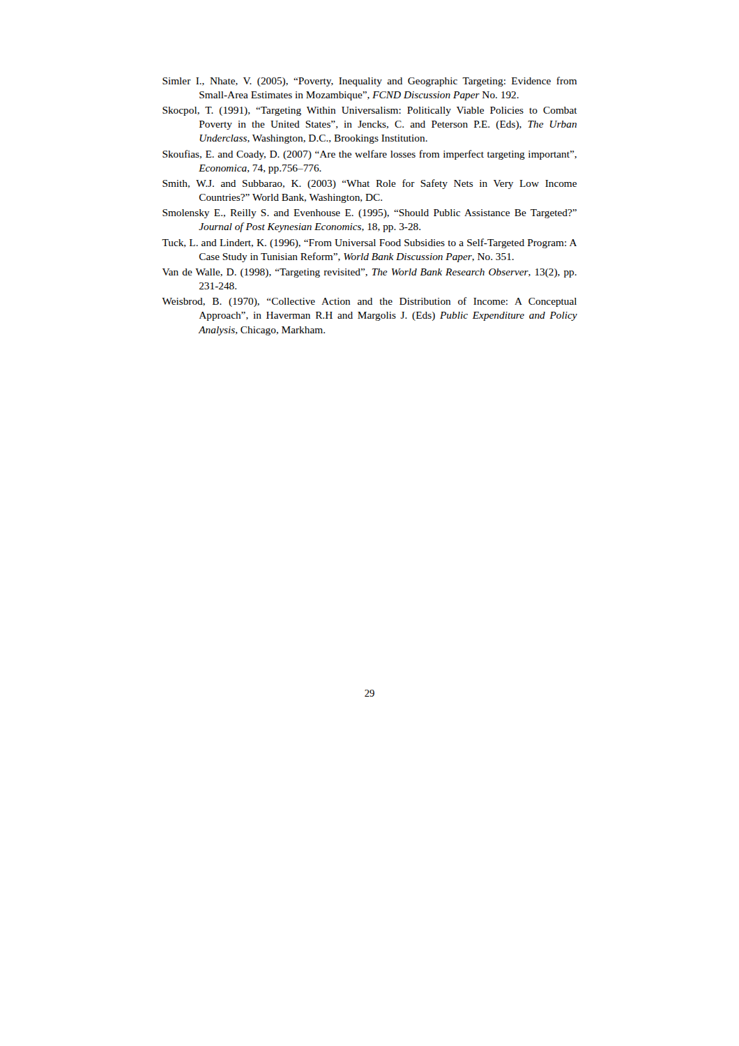Simler I., Nhate, V. (2005), “Poverty, Inequality and Geographic Targeting: Evidence from Small-Area Estimates in Mozambique”, FCND Discussion Paper No. 192.
Skocpol, T. (1991), “Targeting Within Universalism: Politically Viable Policies to Combat Poverty in the United States”, in Jencks, C. and Peterson P.E. (Eds), The Urban Underclass, Washington, D.C., Brookings Institution.
Skoufias, E. and Coady, D. (2007) “Are the welfare losses from imperfect targeting important”, Economica, 74, pp.756–776.
Smith, W.J. and Subbarao, K. (2003) “What Role for Safety Nets in Very Low Income Countries?” World Bank, Washington, DC.
Smolensky E., Reilly S. and Evenhouse E. (1995), “Should Public Assistance Be Targeted?” Journal of Post Keynesian Economics, 18, pp. 3-28.
Tuck, L. and Lindert, K. (1996), “From Universal Food Subsidies to a Self-Targeted Program: A Case Study in Tunisian Reform”, World Bank Discussion Paper, No. 351.
Van de Walle, D. (1998), “Targeting revisited”, The World Bank Research Observer, 13(2), pp. 231-248.
Weisbrod, B. (1970), “Collective Action and the Distribution of Income: A Conceptual Approach”, in Haverman R.H and Margolis J. (Eds) Public Expenditure and Policy Analysis, Chicago, Markham.
29